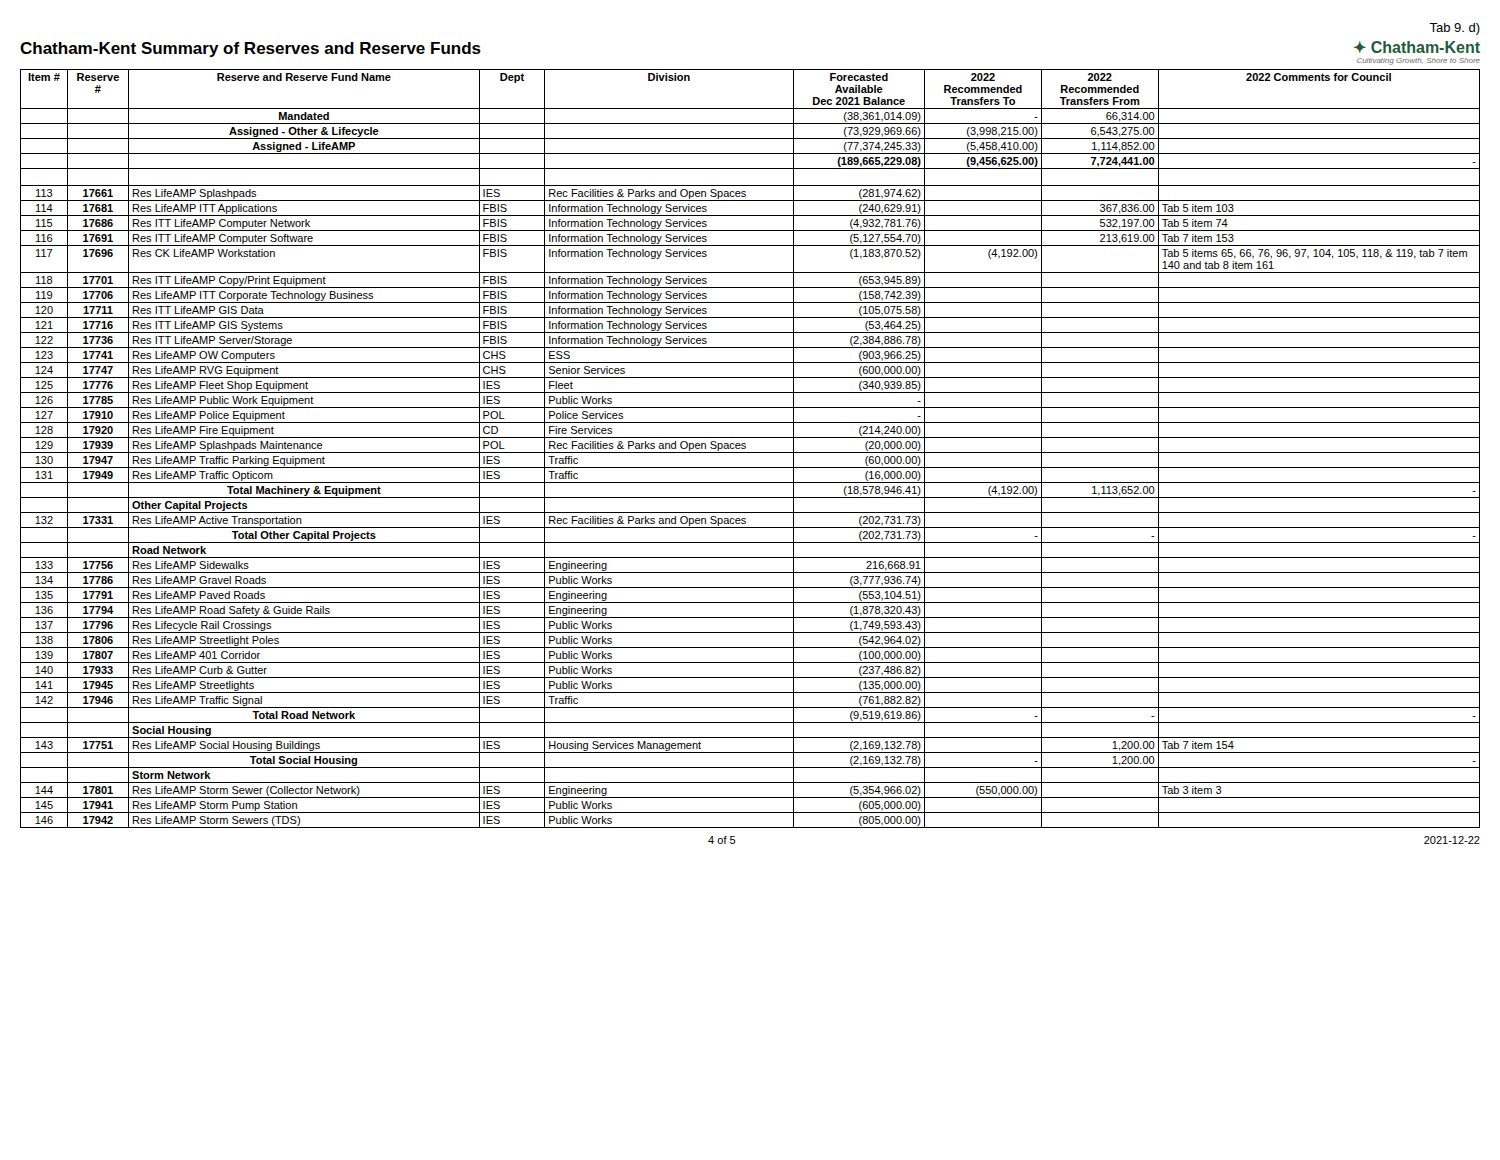Tab 9. d)
Chatham-Kent Summary of Reserves and Reserve Funds
✦ Chatham-Kent
Cultivating Growth, Shore to Shore
| Item # | Reserve # | Reserve and Reserve Fund Name | Dept | Division | Forecasted Available Dec 2021 Balance | 2022 Recommended Transfers To | 2022 Recommended Transfers From | 2022 Comments for Council |
| --- | --- | --- | --- | --- | --- | --- | --- | --- |
| | | Mandated | | | (38,361,014.09) | - | 66,314.00 | |
| | | Assigned - Other & Lifecycle | | | (73,929,969.66) | (3,998,215.00) | 6,543,275.00 | |
| | | Assigned - LifeAMP | | | (77,374,245.33) | (5,458,410.00) | 1,114,852.00 | |
| | | | | | (189,665,229.08) | (9,456,625.00) | 7,724,441.00 | - |
| 113 | 17661 | Res LifeAMP Splashpads | IES | Rec Facilities & Parks and Open Spaces | (281,974.62) | | | |
| 114 | 17681 | Res LifeAMP ITT Applications | FBIS | Information Technology Services | (240,629.91) | | 367,836.00 | Tab 5 item 103 |
| 115 | 17686 | Res ITT LifeAMP Computer Network | FBIS | Information Technology Services | (4,932,781.76) | | 532,197.00 | Tab 5 item 74 |
| 116 | 17691 | Res ITT LifeAMP Computer Software | FBIS | Information Technology Services | (5,127,554.70) | | 213,619.00 | Tab 7 item 153 |
| 117 | 17696 | Res CK LifeAMP Workstation | FBIS | Information Technology Services | (1,183,870.52) | (4,192.00) | | Tab 5 items 65, 66, 76, 96, 97, 104, 105, 118, & 119, tab 7 item 140 and tab 8 item 161 |
| 118 | 17701 | Res ITT LifeAMP Copy/Print Equipment | FBIS | Information Technology Services | (653,945.89) | | | |
| 119 | 17706 | Res LifeAMP ITT Corporate Technology Business | FBIS | Information Technology Services | (158,742.39) | | | |
| 120 | 17711 | Res ITT LifeAMP GIS Data | FBIS | Information Technology Services | (105,075.58) | | | |
| 121 | 17716 | Res ITT LifeAMP GIS Systems | FBIS | Information Technology Services | (53,464.25) | | | |
| 122 | 17736 | Res ITT LifeAMP Server/Storage | FBIS | Information Technology Services | (2,384,886.78) | | | |
| 123 | 17741 | Res LifeAMP OW Computers | CHS | ESS | (903,966.25) | | | |
| 124 | 17747 | Res LifeAMP RVG Equipment | CHS | Senior Services | (600,000.00) | | | |
| 125 | 17776 | Res LifeAMP Fleet Shop Equipment | IES | Fleet | (340,939.85) | | | |
| 126 | 17785 | Res LifeAMP Public Work Equipment | IES | Public Works | - | | | |
| 127 | 17910 | Res LifeAMP Police Equipment | POL | Police Services | - | | | |
| 128 | 17920 | Res LifeAMP Fire Equipment | CD | Fire Services | (214,240.00) | | | |
| 129 | 17939 | Res LifeAMP Splashpads Maintenance | POL | Rec Facilities & Parks and Open Spaces | (20,000.00) | | | |
| 130 | 17947 | Res LifeAMP Traffic Parking Equipment | IES | Traffic | (60,000.00) | | | |
| 131 | 17949 | Res LifeAMP Traffic Opticom | IES | Traffic | (16,000.00) | | | |
| | | Total Machinery & Equipment | | | (18,578,946.41) | (4,192.00) | 1,113,652.00 | - |
| | | Other Capital Projects | | | | | | |
| 132 | 17331 | Res LifeAMP Active Transportation | IES | Rec Facilities & Parks and Open Spaces | (202,731.73) | | | |
| | | Total Other Capital Projects | | | (202,731.73) | - | - | - |
| | | Road Network | | | | | | |
| 133 | 17756 | Res LifeAMP Sidewalks | IES | Engineering | 216,668.91 | | | |
| 134 | 17786 | Res LifeAMP Gravel Roads | IES | Public Works | (3,777,936.74) | | | |
| 135 | 17791 | Res LifeAMP Paved Roads | IES | Engineering | (553,104.51) | | | |
| 136 | 17794 | Res LifeAMP Road Safety & Guide Rails | IES | Engineering | (1,878,320.43) | | | |
| 137 | 17796 | Res Lifecycle Rail Crossings | IES | Public Works | (1,749,593.43) | | | |
| 138 | 17806 | Res LifeAMP Streetlight Poles | IES | Public Works | (542,964.02) | | | |
| 139 | 17807 | Res LifeAMP 401 Corridor | IES | Public Works | (100,000.00) | | | |
| 140 | 17933 | Res LifeAMP Curb & Gutter | IES | Public Works | (237,486.82) | | | |
| 141 | 17945 | Res LifeAMP Streetlights | IES | Public Works | (135,000.00) | | | |
| 142 | 17946 | Res LifeAMP Traffic Signal | IES | Traffic | (761,882.82) | | | |
| | | Total Road Network | | | (9,519,619.86) | - | - | - |
| | | Social Housing | | | | | | |
| 143 | 17751 | Res LifeAMP Social Housing Buildings | IES | Housing Services Management | (2,169,132.78) | | 1,200.00 | Tab 7 item 154 |
| | | Total Social Housing | | | (2,169,132.78) | - | 1,200.00 | - |
| | | Storm Network | | | | | | |
| 144 | 17801 | Res LifeAMP Storm Sewer (Collector Network) | IES | Engineering | (5,354,966.02) | (550,000.00) | | Tab 3 item 3 |
| 145 | 17941 | Res LifeAMP Storm Pump Station | IES | Public Works | (605,000.00) | | | |
| 146 | 17942 | Res LifeAMP Storm Sewers (TDS) | IES | Public Works | (805,000.00) | | | |
4 of 5
2021-12-22